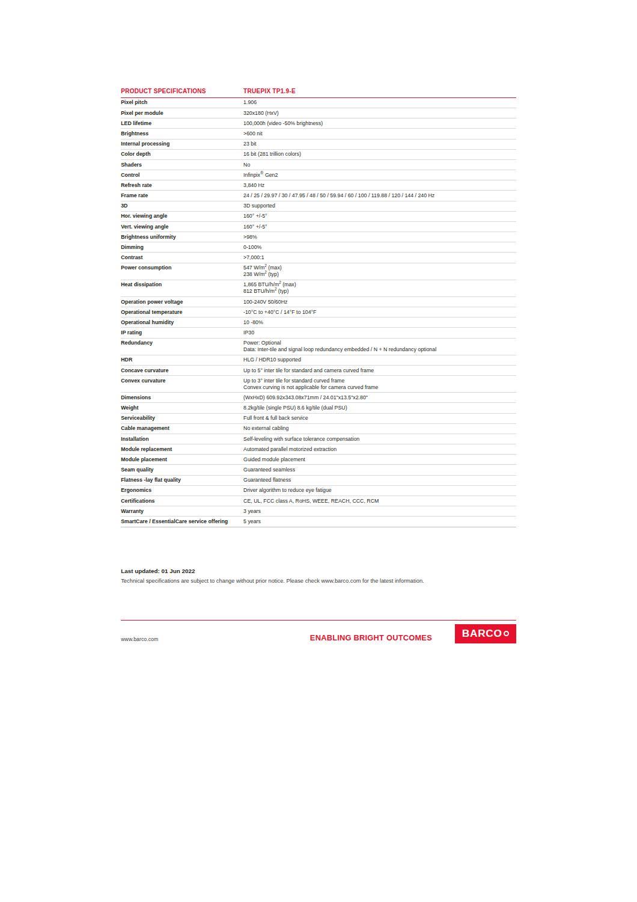| PRODUCT SPECIFICATIONS | TRUEPIX TP1.9-E |
| --- | --- |
| Pixel pitch | 1.906 |
| Pixel per module | 320x180 (HxV) |
| LED lifetime | 100,000h (video -50% brightness) |
| Brightness | >600 nit |
| Internal processing | 23 bit |
| Color depth | 16 bit (281 trillion colors) |
| Shaders | No |
| Control | Infinpix ® Gen2 |
| Refresh rate | 3,840 Hz |
| Frame rate | 24 / 25 / 29.97 / 30 / 47.95 / 48 / 50 / 59.94 / 60 / 100 / 119.88 / 120 / 144 / 240 Hz |
| 3D | 3D supported |
| Hor. viewing angle | 160° +/-5° |
| Vert. viewing angle | 160° +/-5° |
| Brightness uniformity | >98% |
| Dimming | 0-100% |
| Contrast | >7,000:1 |
| Power consumption | 547 W/m 2 (max) 238 W/m 2 (typ) |
| Heat dissipation | 1,865 BTU/h/m 2 (max) 812 BTU/h/m 2 (typ) |
| Operation power voltage | 100-240V 50/60Hz |
| Operational temperature | -10°C to +40°C / 14°F to 104°F |
| Operational humidity | 10 -80% |
| IP rating | IP30 |
| Redundancy | Power: Optional Data: Inter-tile and signal loop redundancy embedded / N + N redundancy optional |
| HDR | HLG / HDR10 supported |
| Concave curvature | Up to 5° inter tile for standard and camera curved frame |
| Convex curvature | Up to 3° inter tile for standard curved frame Convex curving is not applicable for camera curved frame |
| Dimensions | (WxHxD) 609.92x343.08x71mm / 24.01"x13.5"x2.80" |
| Weight | 8.2kg/tile (single PSU) 8.6 kg/tile (dual PSU) |
| Serviceability | Full front & full back service |
| Cable management | No external cabling |
| Installation | Self-leveling with surface tolerance compensation |
| Module replacement | Automated parallel motorized extraction |
| Module placement | Guided module placement |
| Seam quality | Guaranteed seamless |
| Flatness -lay flat quality | Guaranteed flatness |
| Ergonomics | Driver algorithm to reduce eye fatigue |
| Certifications | CE, UL, FCC class A, RoHS, WEEE, REACH, CCC, RCM |
| Warranty | 3 years |
| SmartCare / EssentialCare service offering | 5 years |
Last updated: 01 Jun 2022
Technical specifications are subject to change without prior notice. Please check www.barco.com for the latest information.
www.barco.com ENABLING BRIGHT OUTCOMES BARCO